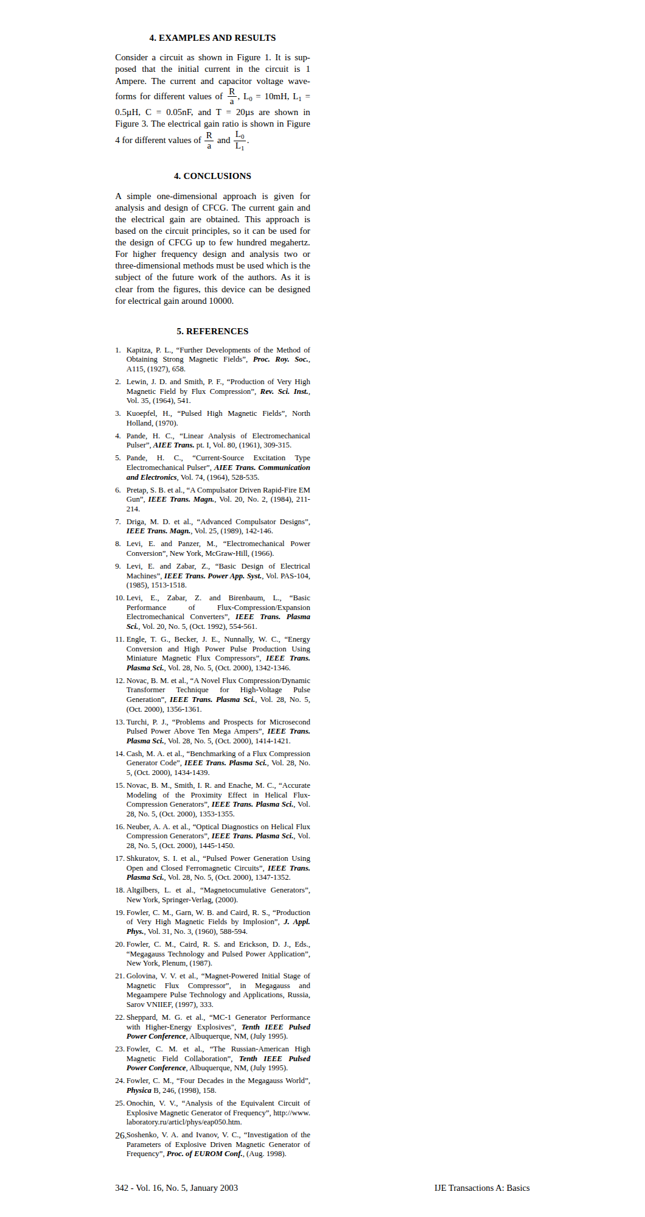4. EXAMPLES AND RESULTS
Consider a circuit as shown in Figure 1. It is supposed that the initial current in the circuit is 1 Ampere. The current and capacitor voltage waveforms for different values of Ra, L0 = 10mH, L1 = 0.5µH, C = 0.05nF, and T = 20µs are shown in Figure 3. The electrical gain ratio is shown in Figure 4 for different values of Ra and L0 L1.
4. CONCLUSIONS
A simple one-dimensional approach is given for analysis and design of CFCG. The current gain and the electrical gain are obtained. This approach is based on the circuit principles, so it can be used for the design of CFCG up to few hundred megahertz. For higher frequency design and analysis two or three-dimensional methods must be used which is the subject of the future work of the authors. As it is clear from the figures, this device can be designed for electrical gain around 10000.
5. REFERENCES
1. Kapitza, P. L., “Further Developments of the Method of Obtaining Strong Magnetic Fields”, Proc. Roy. Soc., A115, (1927), 658.
2. Lewin, J. D. and Smith, P. F., “Production of Very High Magnetic Field by Flux Compression”, Rev. Sci. Inst., Vol. 35, (1964), 541.
3. Kuoepfel, H., “Pulsed High Magnetic Fields”, North Holland, (1970).
4. Pande, H. C., “Linear Analysis of Electromechanical Pulser”, AIEE Trans. pt. I, Vol. 80, (1961), 309-315.
5. Pande, H. C., “Current-Source Excitation Type Electromechanical Pulser”, AIEE Trans. Communication and Electronics, Vol. 74, (1964), 528-535.
6. Pretap, S. B. et al., “A Compulsator Driven Rapid-Fire EM Gun”, IEEE Trans. Magn., Vol. 20, No. 2, (1984), 211-214.
7. Driga, M. D. et al., “Advanced Compulsator Designs”, IEEE Trans. Magn., Vol. 25, (1989), 142-146.
8. Levi, E. and Panzer, M., “Electromechanical Power Conversion”, New York, McGraw-Hill, (1966).
9. Levi, E. and Zabar, Z., “Basic Design of Electrical Machines”, IEEE Trans. Power App. Syst., Vol. PAS-104, (1985), 1513-1518.
10. Levi, E., Zabar, Z. and Birenbaum, L., “Basic Performance of Flux-Compression/Expansion Electromechanical Converters”, IEEE Trans. Plasma Sci., Vol. 20, No. 5, (Oct. 1992), 554-561.
11. Engle, T. G., Becker, J. E., Nunnally, W. C., “Energy Conversion and High Power Pulse Production Using Miniature Magnetic Flux Compressors”, IEEE Trans. Plasma Sci., Vol. 28, No. 5, (Oct. 2000), 1342-1346.
12. Novac, B. M. et al., “A Novel Flux Compression/Dynamic Transformer Technique for High-Voltage Pulse Generation”, IEEE Trans. Plasma Sci., Vol. 28, No. 5, (Oct. 2000), 1356-1361.
13. Turchi, P. J., “Problems and Prospects for Microsecond Pulsed Power Above Ten Mega Ampers”, IEEE Trans. Plasma Sci., Vol. 28, No. 5, (Oct. 2000), 1414-1421.
14. Cash, M. A. et al., “Benchmarking of a Flux Compression Generator Code”, IEEE Trans. Plasma Sci., Vol. 28, No. 5, (Oct. 2000), 1434-1439.
15. Novac, B. M., Smith, I. R. and Enache, M. C., “Accurate Modeling of the Proximity Effect in Helical Flux-Compression Generators”, IEEE Trans. Plasma Sci., Vol. 28, No. 5, (Oct. 2000), 1353-1355.
16. Neuber, A. A. et al., “Optical Diagnostics on Helical Flux Compression Generators”, IEEE Trans. Plasma Sci., Vol. 28, No. 5, (Oct. 2000), 1445-1450.
17. Shkuratov, S. I. et al., “Pulsed Power Generation Using Open and Closed Ferromagnetic Circuits”, IEEE Trans. Plasma Sci., Vol. 28, No. 5, (Oct. 2000), 1347-1352.
18. Altgilbers, L. et al., “Magnetocumulative Generators”, New York, Springer-Verlag, (2000).
19. Fowler, C. M., Garn, W. B. and Caird, R. S., “Production of Very High Magnetic Fields by Implosion”, J. Appl. Phys., Vol. 31, No. 3, (1960), 588-594.
20. Fowler, C. M., Caird, R. S. and Erickson, D. J., Eds., “Megagauss Technology and Pulsed Power Application”, New York, Plenum, (1987).
21. Golovina, V. V. et al., “Magnet-Powered Initial Stage of Magnetic Flux Compressor”, in Megagauss and Megaampere Pulse Technology and Applications, Russia, Sarov VNIIEF, (1997), 333.
22. Sheppard, M. G. et al., “MC-1 Generator Performance with Higher-Energy Explosives", Tenth IEEE Pulsed Power Conference, Albuquerque, NM, (July 1995).
23. Fowler, C. M. et al., “The Russian-American High Magnetic Field Collaboration”, Tenth IEEE Pulsed Power Conference, Albuquerque, NM, (July 1995).
24. Fowler, C. M., “Four Decades in the Megagauss World”, Physica B, 246, (1998), 158.
25. Onochin, V. V., “Analysis of the Equivalent Circuit of Explosive Magnetic Generator of Frequency”, http://www. laboratory.ru/articl/phys/eap050.htm.
26. Soshenko, V. A. and Ivanov, V. C., “Investigation of the Parameters of Explosive Driven Magnetic Generator of Frequency”, Proc. of EUROM Conf., (Aug. 1998).
342 - Vol. 16, No. 5, January 2003
IJE Transactions A: Basics